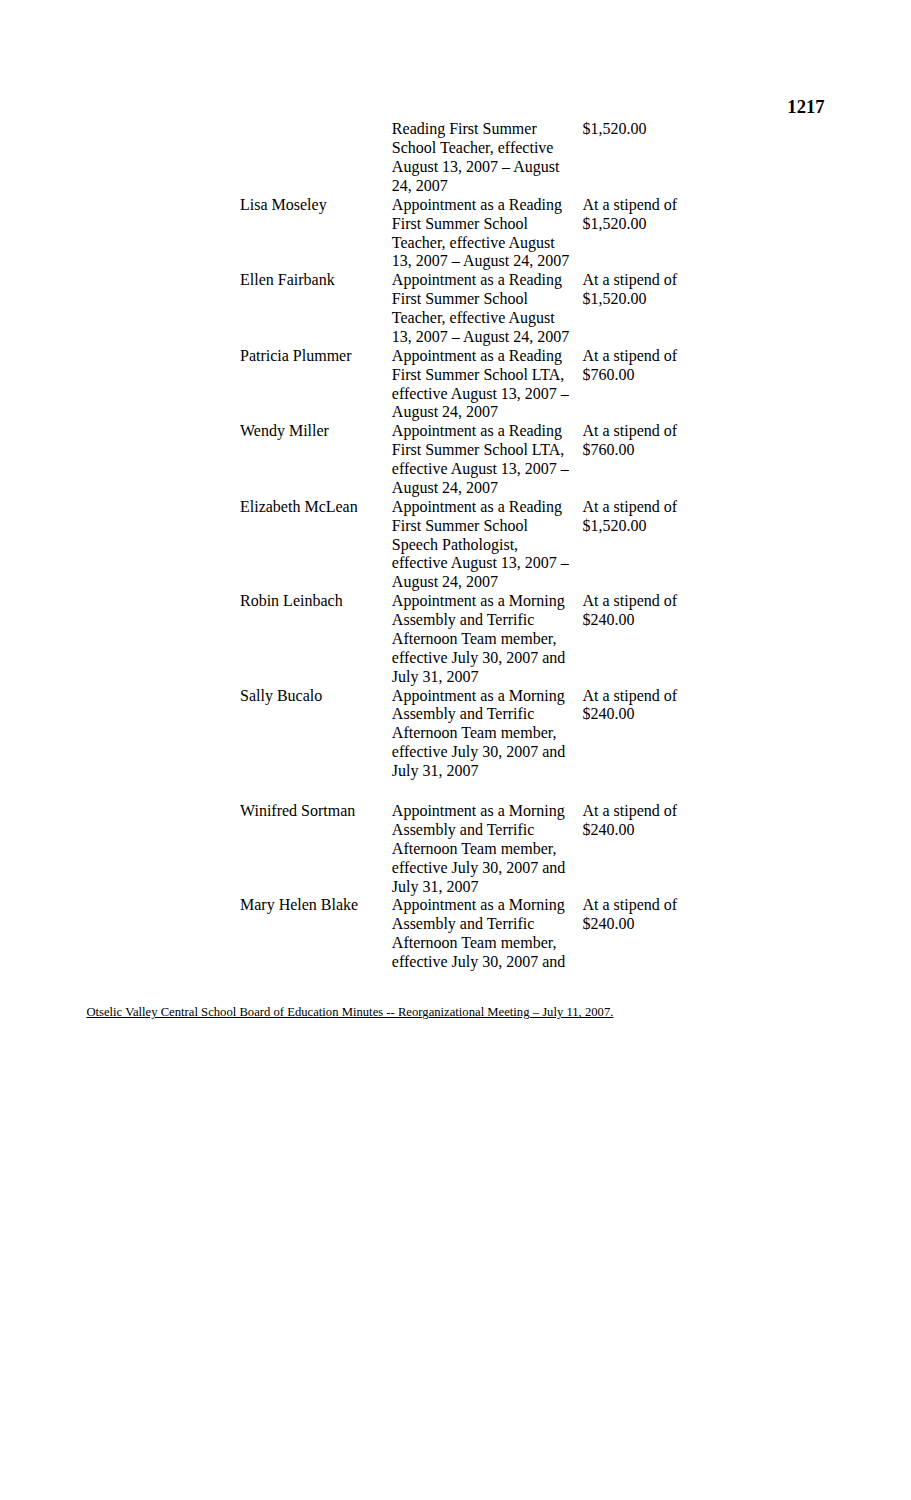1217
| | Reading First Summer School Teacher, effective August 13, 2007 – August 24, 2007 | $1,520.00 |
| Lisa Moseley | Appointment as a Reading First Summer School Teacher, effective August 13, 2007 – August 24, 2007 | At a stipend of $1,520.00 |
| Ellen Fairbank | Appointment as a Reading First Summer School Teacher, effective August 13, 2007 – August 24, 2007 | At a stipend of $1,520.00 |
| Patricia Plummer | Appointment as a Reading First Summer School LTA, effective August 13, 2007 – August 24, 2007 | At a stipend of $760.00 |
| Wendy Miller | Appointment as a Reading First Summer School LTA, effective August 13, 2007 – August 24, 2007 | At a stipend of $760.00 |
| Elizabeth McLean | Appointment as a Reading First Summer School Speech Pathologist, effective August 13, 2007 – August 24, 2007 | At a stipend of $1,520.00 |
| Robin Leinbach | Appointment as a Morning Assembly and Terrific Afternoon Team member, effective July 30, 2007 and July 31, 2007 | At a stipend of $240.00 |
| Sally Bucalo | Appointment as a Morning Assembly and Terrific Afternoon Team member, effective July 30, 2007 and July 31, 2007 | At a stipend of $240.00 |
| Winifred Sortman | Appointment as a Morning Assembly and Terrific Afternoon Team member, effective July 30, 2007 and July 31, 2007 | At a stipend of $240.00 |
| Mary Helen Blake | Appointment as a Morning Assembly and Terrific Afternoon Team member, effective July 30, 2007 and | At a stipend of $240.00 |
Otselic Valley Central School Board of Education Minutes -- Reorganizational Meeting – July 11, 2007.